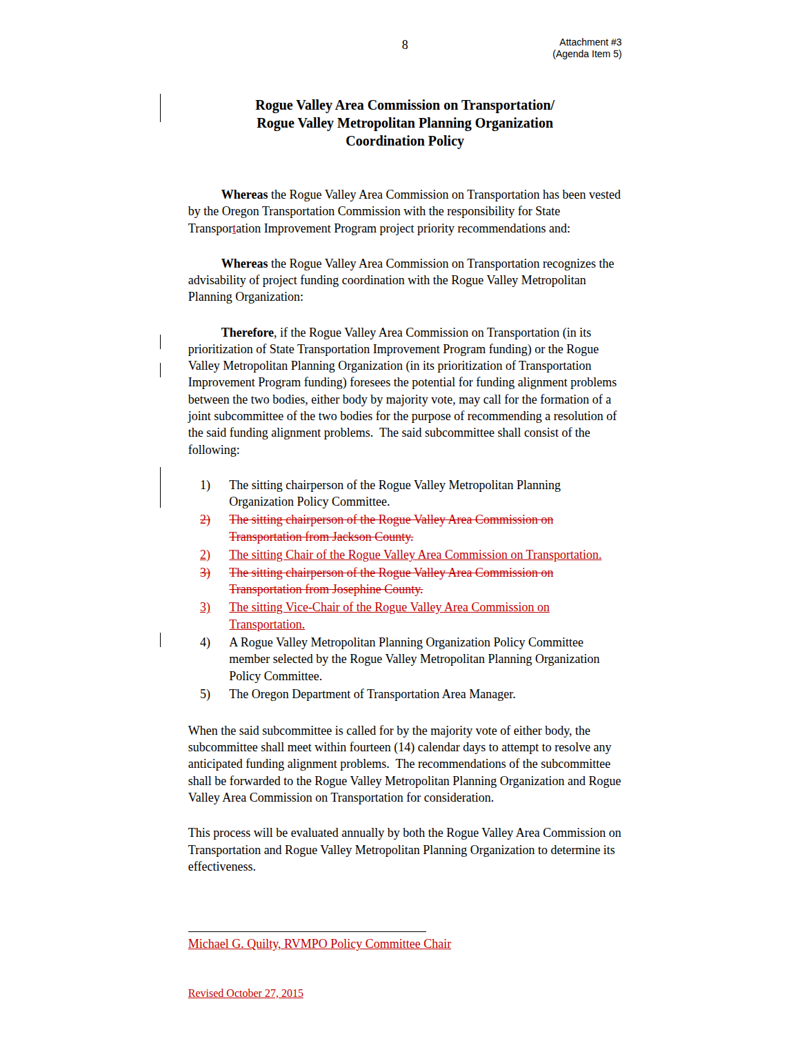8
Attachment #3
(Agenda Item 5)
Rogue Valley Area Commission on Transportation/
Rogue Valley Metropolitan Planning Organization
Coordination Policy
Whereas the Rogue Valley Area Commission on Transportation has been vested by the Oregon Transportation Commission with the responsibility for State Transportation Improvement Program project priority recommendations and:
Whereas the Rogue Valley Area Commission on Transportation recognizes the advisability of project funding coordination with the Rogue Valley Metropolitan Planning Organization:
Therefore, if the Rogue Valley Area Commission on Transportation (in its prioritization of State Transportation Improvement Program funding) or the Rogue Valley Metropolitan Planning Organization (in its prioritization of Transportation Improvement Program funding) foresees the potential for funding alignment problems between the two bodies, either body by majority vote, may call for the formation of a joint subcommittee of the two bodies for the purpose of recommending a resolution of the said funding alignment problems. The said subcommittee shall consist of the following:
1) The sitting chairperson of the Rogue Valley Metropolitan Planning Organization Policy Committee.
2) The sitting chairperson of the Rogue Valley Area Commission on Transportation from Jackson County.
2) The sitting Chair of the Rogue Valley Area Commission on Transportation.
3) The sitting chairperson of the Rogue Valley Area Commission on Transportation from Josephine County.
3) The sitting Vice-Chair of the Rogue Valley Area Commission on Transportation.
4) A Rogue Valley Metropolitan Planning Organization Policy Committee member selected by the Rogue Valley Metropolitan Planning Organization Policy Committee.
5) The Oregon Department of Transportation Area Manager.
When the said subcommittee is called for by the majority vote of either body, the subcommittee shall meet within fourteen (14) calendar days to attempt to resolve any anticipated funding alignment problems. The recommendations of the subcommittee shall be forwarded to the Rogue Valley Metropolitan Planning Organization and Rogue Valley Area Commission on Transportation for consideration.
This process will be evaluated annually by both the Rogue Valley Area Commission on Transportation and Rogue Valley Metropolitan Planning Organization to determine its effectiveness.
Michael G. Quilty, RVMPO Policy Committee Chair
Revised October 27, 2015